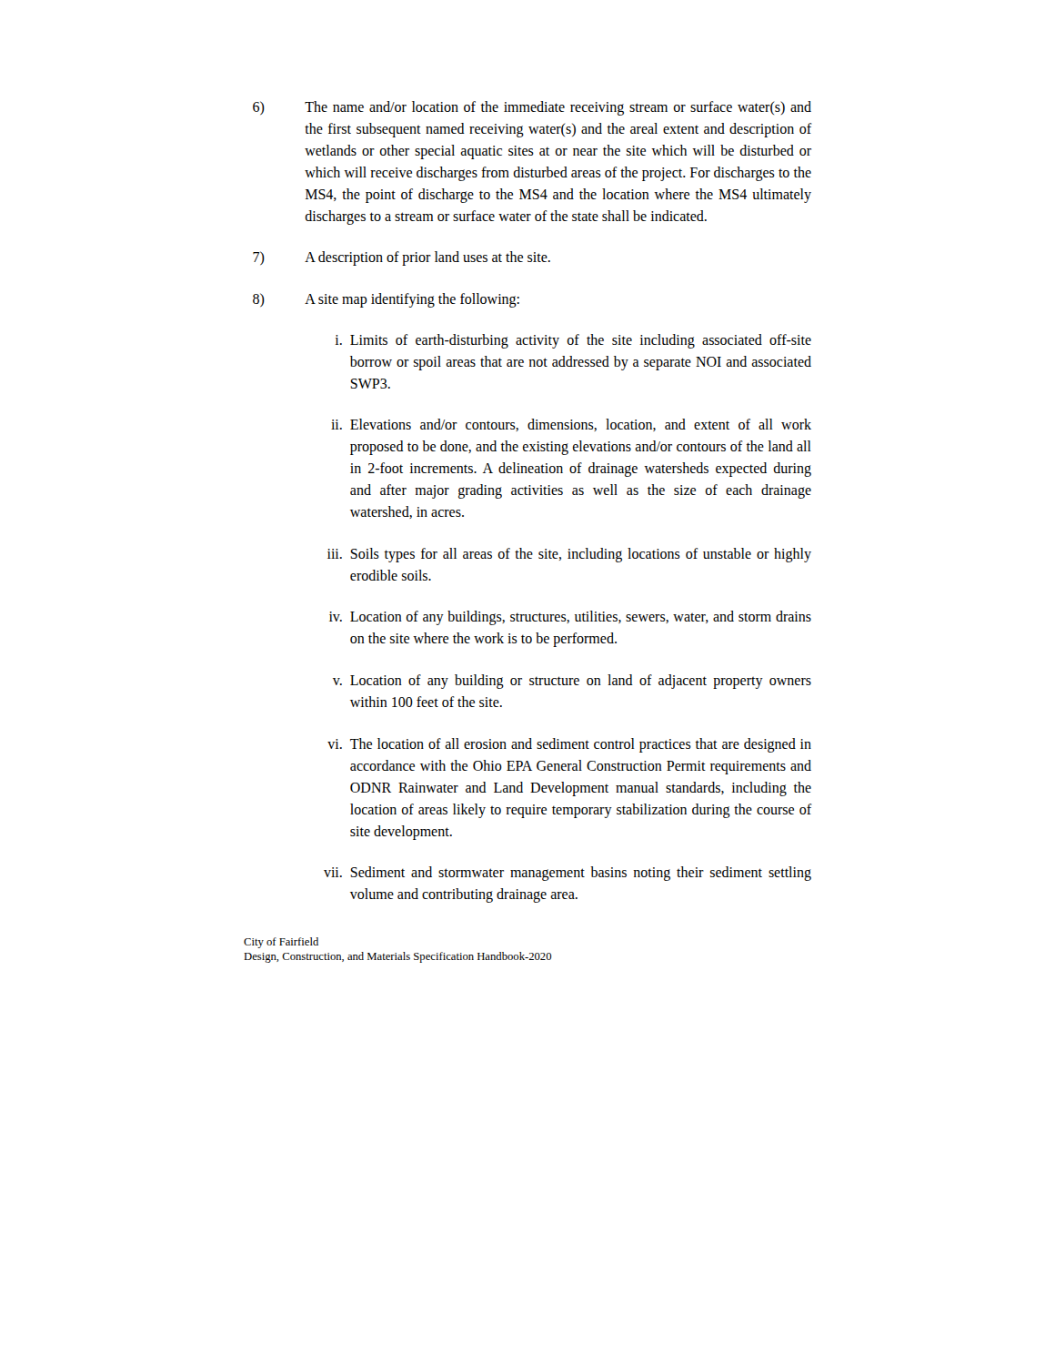6) The name and/or location of the immediate receiving stream or surface water(s) and the first subsequent named receiving water(s) and the areal extent and description of wetlands or other special aquatic sites at or near the site which will be disturbed or which will receive discharges from disturbed areas of the project. For discharges to the MS4, the point of discharge to the MS4 and the location where the MS4 ultimately discharges to a stream or surface water of the state shall be indicated.
7) A description of prior land uses at the site.
8) A site map identifying the following:
i. Limits of earth-disturbing activity of the site including associated off-site borrow or spoil areas that are not addressed by a separate NOI and associated SWP3.
ii. Elevations and/or contours, dimensions, location, and extent of all work proposed to be done, and the existing elevations and/or contours of the land all in 2-foot increments. A delineation of drainage watersheds expected during and after major grading activities as well as the size of each drainage watershed, in acres.
iii. Soils types for all areas of the site, including locations of unstable or highly erodible soils.
iv. Location of any buildings, structures, utilities, sewers, water, and storm drains on the site where the work is to be performed.
v. Location of any building or structure on land of adjacent property owners within 100 feet of the site.
vi. The location of all erosion and sediment control practices that are designed in accordance with the Ohio EPA General Construction Permit requirements and ODNR Rainwater and Land Development manual standards, including the location of areas likely to require temporary stabilization during the course of site development.
vii. Sediment and stormwater management basins noting their sediment settling volume and contributing drainage area.
City of Fairfield
Design, Construction, and Materials Specification Handbook-2020